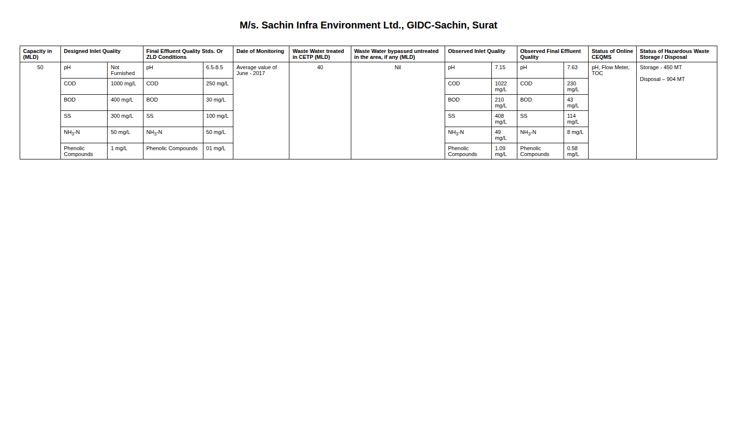M/s. Sachin Infra Environment Ltd., GIDC-Sachin, Surat
| Capacity in (MLD) | Designed Inlet Quality | Final Effluent Quality Stds. Or ZLD Conditions | Date of Monitoring | Waste Water treated in CETP (MLD) | Waste Water bypassed untreated in the area, if any (MLD) | Observed Inlet Quality | Observed Final Effluent Quality | Status of Online CEQMS | Status of Hazardous Waste Storage / Disposal |
| --- | --- | --- | --- | --- | --- | --- | --- | --- | --- |
| 50 | pH | Not Furnished | pH | 6.5-8.5 | Average value of June - 2017 | 40 | Nil | pH | 7.15 | pH | 7.63 | pH, Flow Meter, TOC | Storage - 450 MT Disposal – 904 MT |
| COD | 1000 mg/L | COD | 250 mg/L | COD | 1022 mg/L | COD | 230 mg/L |
| BOD | 400 mg/L | BOD | 30 mg/L | BOD | 210 mg/L | BOD | 43 mg/L |
| SS | 300 mg/L | SS | 100 mg/L | SS | 408 mg/L | SS | 114 mg/L |
| NH 3 -N | 50 mg/L | NH 3 -N | 50 mg/L | NH 3 -N | 49 mg/L | NH 3 -N | 8 mg/L |
| Phenolic Compounds | 1 mg/L | Phenolic Compounds | 01 mg/L | Phenolic Compounds | 1.09 mg/L | Phenolic Compounds | 0.58 mg/L |